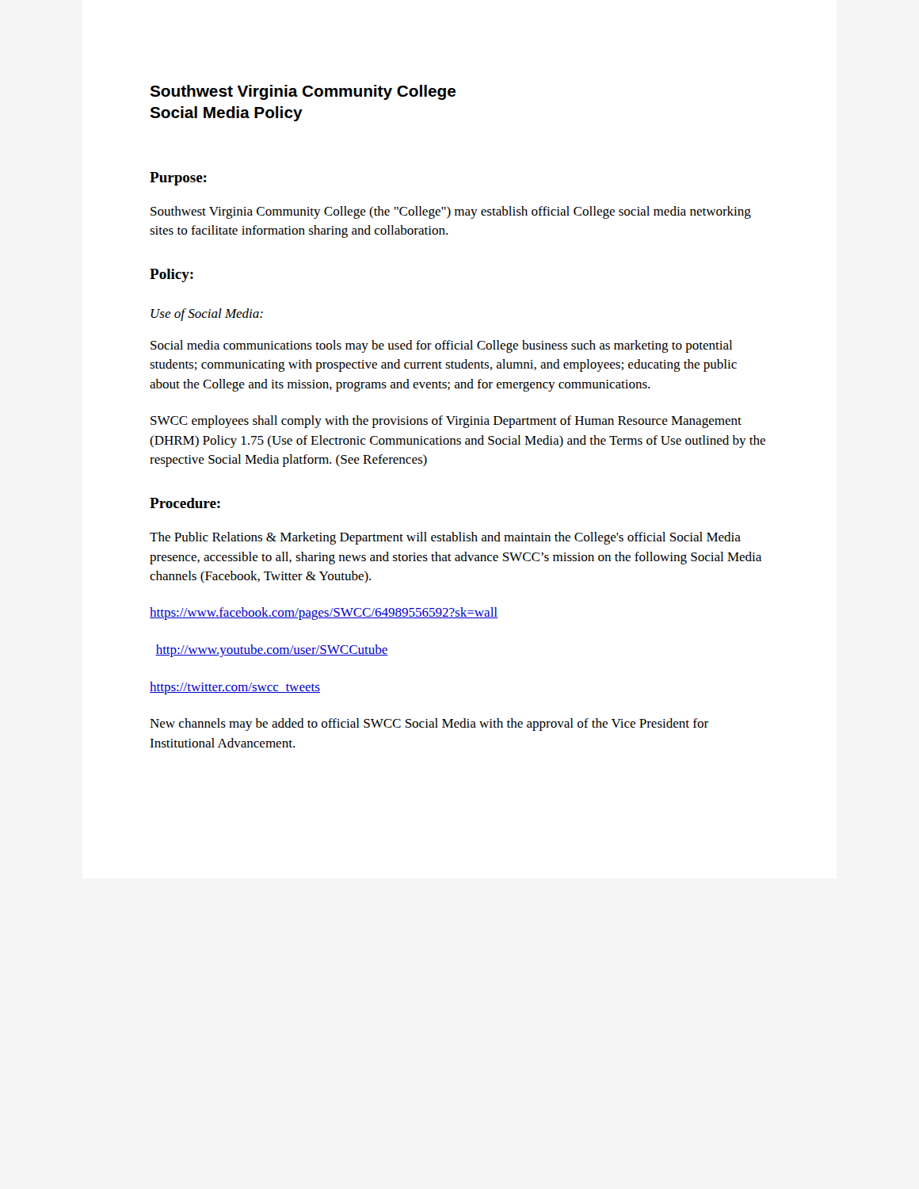Southwest Virginia Community College
Social Media Policy
Purpose:
Southwest Virginia Community College (the "College") may establish official College social media networking sites to facilitate information sharing and collaboration.
Policy:
Use of Social Media:
Social media communications tools may be used for official College business such as marketing to potential students; communicating with prospective and current students, alumni, and employees; educating the public about the College and its mission, programs and events; and for emergency communications.
SWCC employees shall comply with the provisions of Virginia Department of Human Resource Management (DHRM) Policy 1.75 (Use of Electronic Communications and Social Media) and the Terms of Use outlined by the respective Social Media platform. (See References)
Procedure:
The Public Relations & Marketing Department will establish and maintain the College's official Social Media presence, accessible to all, sharing news and stories that advance SWCC’s mission on the following Social Media channels (Facebook, Twitter & Youtube).
https://www.facebook.com/pages/SWCC/64989556592?sk=wall
http://www.youtube.com/user/SWCCutube
https://twitter.com/swcc_tweets
New channels may be added to official SWCC Social Media with the approval of the Vice President for Institutional Advancement.